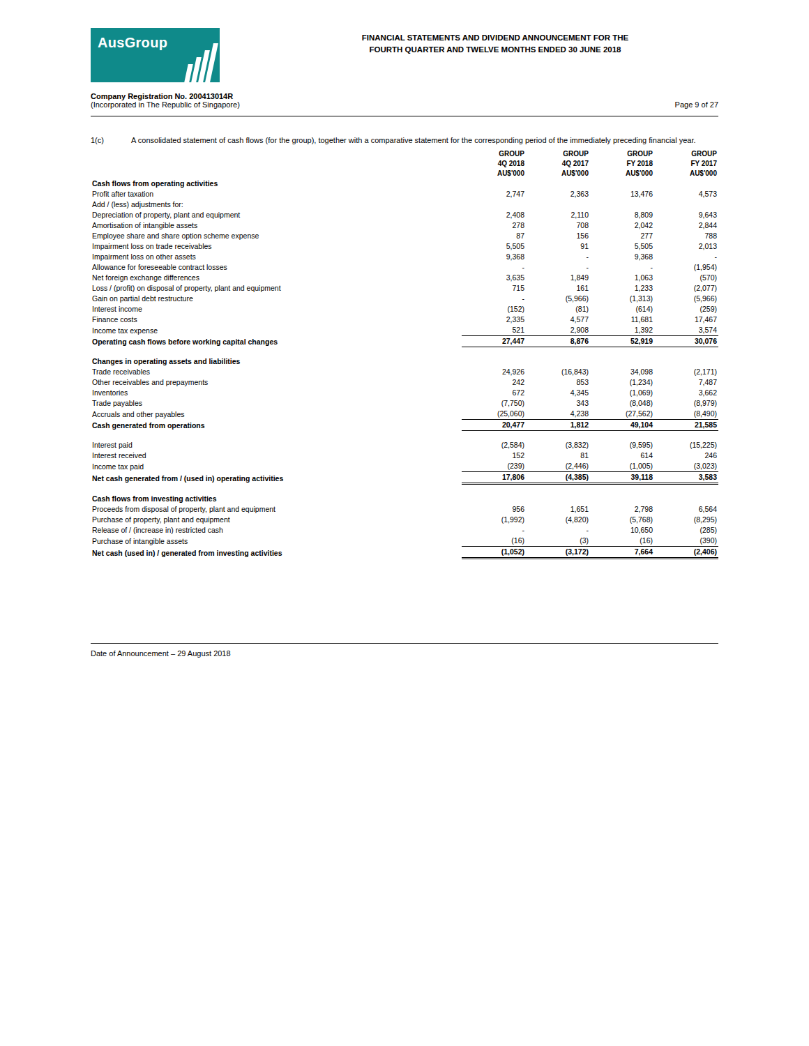AusGroup
FINANCIAL STATEMENTS AND DIVIDEND ANNOUNCEMENT FOR THE
FOURTH QUARTER AND TWELVE MONTHS ENDED 30 JUNE 2018
Company Registration No. 200413014R
(Incorporated in The Republic of Singapore)
Page 9 of 27
1(c) A consolidated statement of cash flows (for the group), together with a comparative statement for the corresponding period of the immediately preceding financial year.
| | GROUP | GROUP | GROUP | GROUP |
| --- | --- | --- | --- | --- |
| | 4Q 2018 | 4Q 2017 | FY 2018 | FY 2017 |
| | AU$'000 | AU$'000 | AU$'000 | AU$'000 |
| Cash flows from operating activities | | | | |
| Profit after taxation | 2,747 | 2,363 | 13,476 | 4,573 |
| Add / (less) adjustments for: | | | | |
| Depreciation of property, plant and equipment | 2,408 | 2,110 | 8,809 | 9,643 |
| Amortisation of intangible assets | 278 | 708 | 2,042 | 2,844 |
| Employee share and share option scheme expense | 87 | 156 | 277 | 788 |
| Impairment loss on trade receivables | 5,505 | 91 | 5,505 | 2,013 |
| Impairment loss on other assets | 9,368 | - | 9,368 | - |
| Allowance for foreseeable contract losses | - | - | - | (1,954) |
| Net foreign exchange differences | 3,635 | 1,849 | 1,063 | (570) |
| Loss / (profit) on disposal of property, plant and equipment | 715 | 161 | 1,233 | (2,077) |
| Gain on partial debt restructure | - | (5,966) | (1,313) | (5,966) |
| Interest income | (152) | (81) | (614) | (259) |
| Finance costs | 2,335 | 4,577 | 11,681 | 17,467 |
| Income tax expense | 521 | 2,908 | 1,392 | 3,574 |
| Operating cash flows before working capital changes | 27,447 | 8,876 | 52,919 | 30,076 |
| Changes in operating assets and liabilities | | | | |
| Trade receivables | 24,926 | (16,843) | 34,098 | (2,171) |
| Other receivables and prepayments | 242 | 853 | (1,234) | 7,487 |
| Inventories | 672 | 4,345 | (1,069) | 3,662 |
| Trade payables | (7,750) | 343 | (8,048) | (8,979) |
| Accruals and other payables | (25,060) | 4,238 | (27,562) | (8,490) |
| Cash generated from operations | 20,477 | 1,812 | 49,104 | 21,585 |
| Interest paid | (2,584) | (3,832) | (9,595) | (15,225) |
| Interest received | 152 | 81 | 614 | 246 |
| Income tax paid | (239) | (2,446) | (1,005) | (3,023) |
| Net cash generated from / (used in) operating activities | 17,806 | (4,385) | 39,118 | 3,583 |
| Cash flows from investing activities | | | | |
| Proceeds from disposal of property, plant and equipment | 956 | 1,651 | 2,798 | 6,564 |
| Purchase of property, plant and equipment | (1,992) | (4,820) | (5,768) | (8,295) |
| Release of / (increase in) restricted cash | - | - | 10,650 | (285) |
| Purchase of intangible assets | (16) | (3) | (16) | (390) |
| Net cash (used in) / generated from investing activities | (1,052) | (3,172) | 7,664 | (2,406) |
Date of Announcement – 29 August 2018